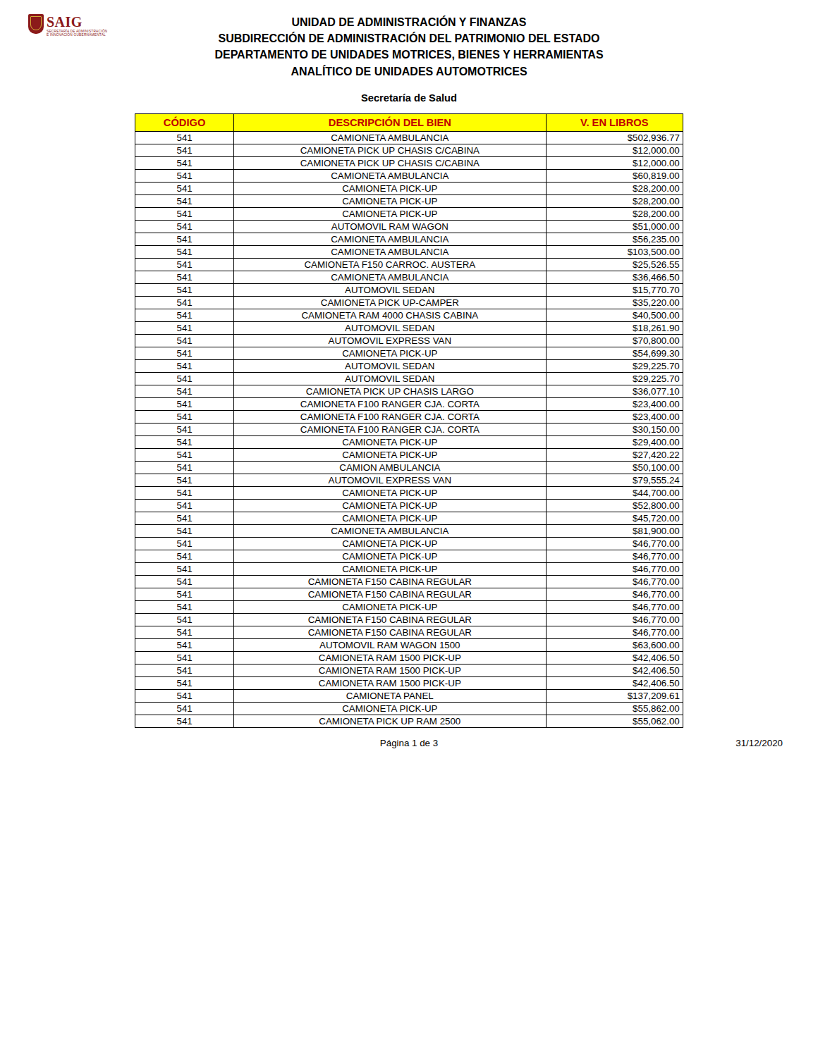SAIG
SECRETARÍA DE ADMINISTRACIÓN
E INNOVACIÓN GUBERNAMENTAL
UNIDAD DE ADMINISTRACIÓN Y FINANZAS
SUBDIRECCIÓN DE ADMINISTRACIÓN DEL PATRIMONIO DEL ESTADO
DEPARTAMENTO DE UNIDADES MOTRICES, BIENES Y HERRAMIENTAS
ANALÍTICO DE UNIDADES AUTOMOTRICES
Secretaría de Salud
| CÓDIGO | DESCRIPCIÓN DEL BIEN | V. EN LIBROS |
| --- | --- | --- |
| 541 | CAMIONETA AMBULANCIA | $502,936.77 |
| 541 | CAMIONETA PICK UP CHASIS C/CABINA | $12,000.00 |
| 541 | CAMIONETA PICK UP CHASIS C/CABINA | $12,000.00 |
| 541 | CAMIONETA AMBULANCIA | $60,819.00 |
| 541 | CAMIONETA PICK-UP | $28,200.00 |
| 541 | CAMIONETA PICK-UP | $28,200.00 |
| 541 | CAMIONETA PICK-UP | $28,200.00 |
| 541 | AUTOMOVIL RAM WAGON | $51,000.00 |
| 541 | CAMIONETA AMBULANCIA | $56,235.00 |
| 541 | CAMIONETA AMBULANCIA | $103,500.00 |
| 541 | CAMIONETA F150 CARROC. AUSTERA | $25,526.55 |
| 541 | CAMIONETA AMBULANCIA | $36,466.50 |
| 541 | AUTOMOVIL SEDAN | $15,770.70 |
| 541 | CAMIONETA PICK UP-CAMPER | $35,220.00 |
| 541 | CAMIONETA RAM 4000 CHASIS CABINA | $40,500.00 |
| 541 | AUTOMOVIL SEDAN | $18,261.90 |
| 541 | AUTOMOVIL EXPRESS VAN | $70,800.00 |
| 541 | CAMIONETA PICK-UP | $54,699.30 |
| 541 | AUTOMOVIL SEDAN | $29,225.70 |
| 541 | AUTOMOVIL SEDAN | $29,225.70 |
| 541 | CAMIONETA PICK UP CHASIS LARGO | $36,077.10 |
| 541 | CAMIONETA F100 RANGER CJA. CORTA | $23,400.00 |
| 541 | CAMIONETA F100 RANGER CJA. CORTA | $23,400.00 |
| 541 | CAMIONETA F100 RANGER CJA. CORTA | $30,150.00 |
| 541 | CAMIONETA PICK-UP | $29,400.00 |
| 541 | CAMIONETA PICK-UP | $27,420.22 |
| 541 | CAMION AMBULANCIA | $50,100.00 |
| 541 | AUTOMOVIL EXPRESS VAN | $79,555.24 |
| 541 | CAMIONETA PICK-UP | $44,700.00 |
| 541 | CAMIONETA PICK-UP | $52,800.00 |
| 541 | CAMIONETA PICK-UP | $45,720.00 |
| 541 | CAMIONETA AMBULANCIA | $81,900.00 |
| 541 | CAMIONETA PICK-UP | $46,770.00 |
| 541 | CAMIONETA PICK-UP | $46,770.00 |
| 541 | CAMIONETA PICK-UP | $46,770.00 |
| 541 | CAMIONETA F150 CABINA REGULAR | $46,770.00 |
| 541 | CAMIONETA F150 CABINA REGULAR | $46,770.00 |
| 541 | CAMIONETA PICK-UP | $46,770.00 |
| 541 | CAMIONETA F150 CABINA REGULAR | $46,770.00 |
| 541 | CAMIONETA F150 CABINA REGULAR | $46,770.00 |
| 541 | AUTOMOVIL RAM WAGON 1500 | $63,600.00 |
| 541 | CAMIONETA RAM 1500 PICK-UP | $42,406.50 |
| 541 | CAMIONETA RAM 1500 PICK-UP | $42,406.50 |
| 541 | CAMIONETA RAM 1500 PICK-UP | $42,406.50 |
| 541 | CAMIONETA PANEL | $137,209.61 |
| 541 | CAMIONETA PICK-UP | $55,862.00 |
| 541 | CAMIONETA PICK UP RAM 2500 | $55,062.00 |
Página 1 de 3
31/12/2020